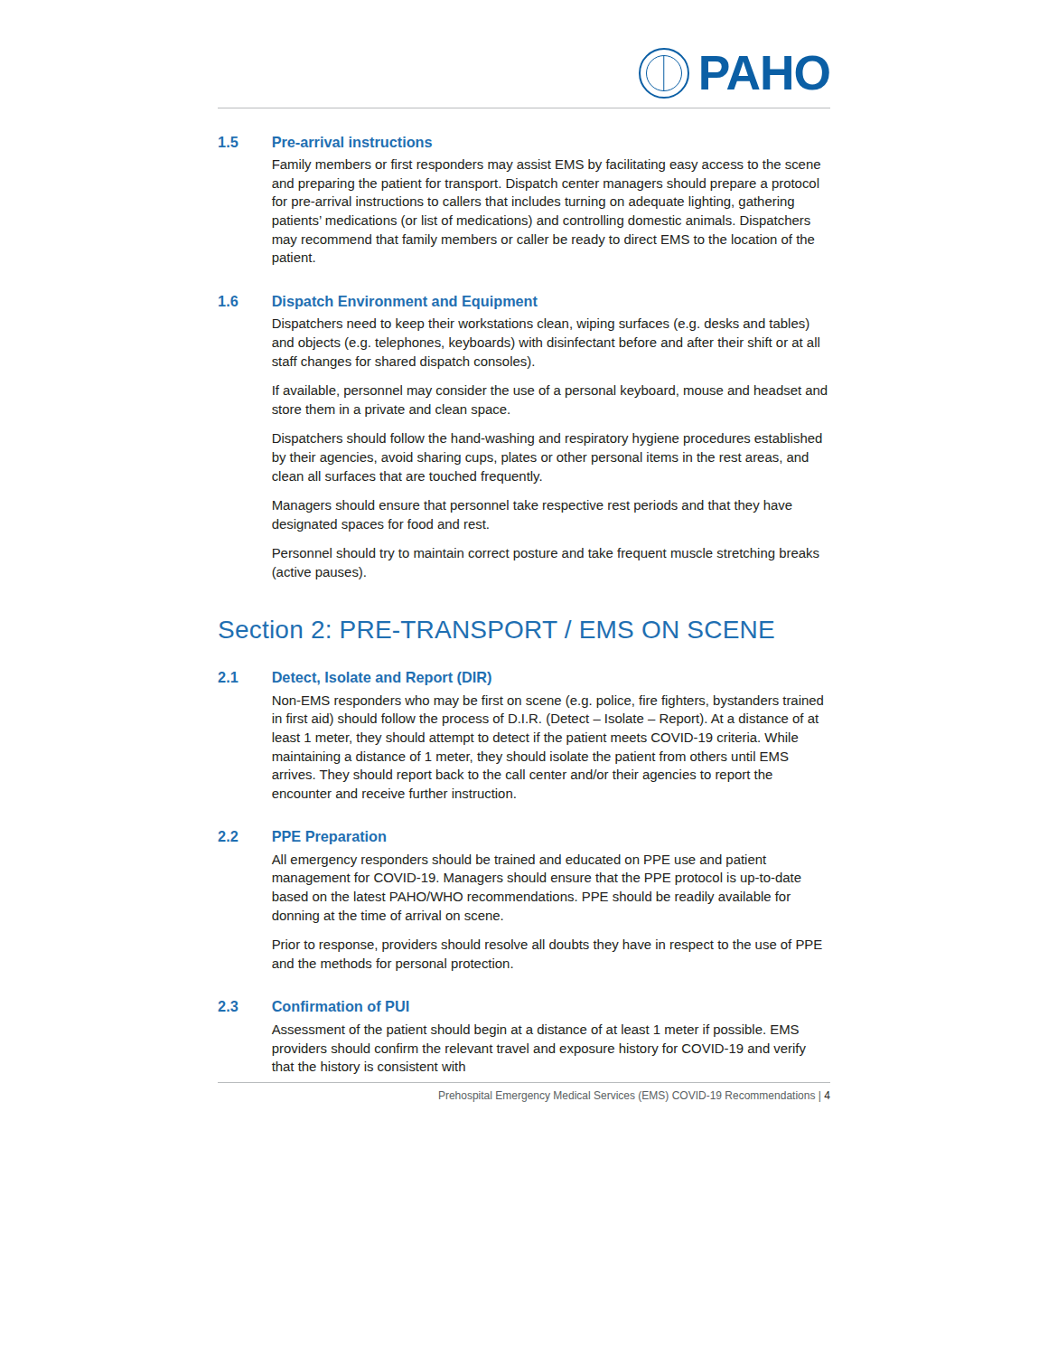PAHO
1.5 Pre-arrival instructions
Family members or first responders may assist EMS by facilitating easy access to the scene and preparing the patient for transport. Dispatch center managers should prepare a protocol for pre-arrival instructions to callers that includes turning on adequate lighting, gathering patients’ medications (or list of medications) and controlling domestic animals. Dispatchers may recommend that family members or caller be ready to direct EMS to the location of the patient.
1.6 Dispatch Environment and Equipment
Dispatchers need to keep their workstations clean, wiping surfaces (e.g. desks and tables) and objects (e.g. telephones, keyboards) with disinfectant before and after their shift or at all staff changes for shared dispatch consoles).
If available, personnel may consider the use of a personal keyboard, mouse and headset and store them in a private and clean space.
Dispatchers should follow the hand-washing and respiratory hygiene procedures established by their agencies, avoid sharing cups, plates or other personal items in the rest areas, and clean all surfaces that are touched frequently.
Managers should ensure that personnel take respective rest periods and that they have designated spaces for food and rest.
Personnel should try to maintain correct posture and take frequent muscle stretching breaks (active pauses).
Section 2: PRE-TRANSPORT / EMS ON SCENE
2.1 Detect, Isolate and Report (DIR)
Non-EMS responders who may be first on scene (e.g. police, fire fighters, bystanders trained in first aid) should follow the process of D.I.R. (Detect – Isolate – Report). At a distance of at least 1 meter, they should attempt to detect if the patient meets COVID-19 criteria. While maintaining a distance of 1 meter, they should isolate the patient from others until EMS arrives. They should report back to the call center and/or their agencies to report the encounter and receive further instruction.
2.2 PPE Preparation
All emergency responders should be trained and educated on PPE use and patient management for COVID-19. Managers should ensure that the PPE protocol is up-to-date based on the latest PAHO/WHO recommendations. PPE should be readily available for donning at the time of arrival on scene.
Prior to response, providers should resolve all doubts they have in respect to the use of PPE and the methods for personal protection.
2.3 Confirmation of PUI
Assessment of the patient should begin at a distance of at least 1 meter if possible. EMS providers should confirm the relevant travel and exposure history for COVID-19 and verify that the history is consistent with
Prehospital Emergency Medical Services (EMS) COVID-19 Recommendations | 4